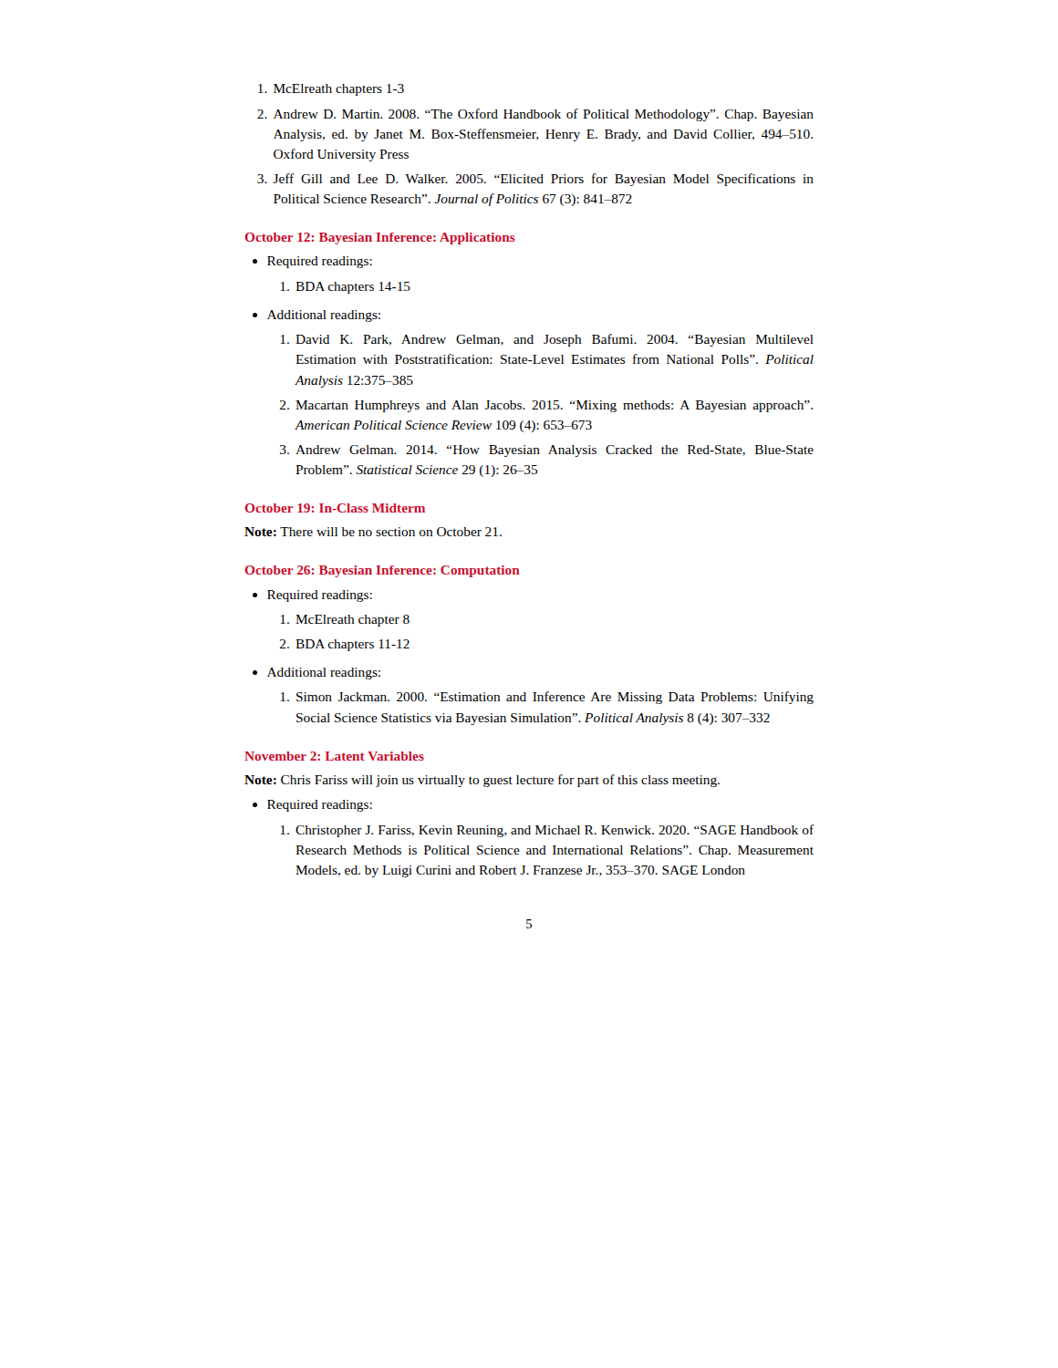McElreath chapters 1-3
Andrew D. Martin. 2008. “The Oxford Handbook of Political Methodology”. Chap. Bayesian Analysis, ed. by Janet M. Box-Steffensmeier, Henry E. Brady, and David Collier, 494–510. Oxford University Press
Jeff Gill and Lee D. Walker. 2005. “Elicited Priors for Bayesian Model Specifications in Political Science Research”. Journal of Politics 67 (3): 841–872
October 12: Bayesian Inference: Applications
Required readings:
BDA chapters 14-15
Additional readings:
David K. Park, Andrew Gelman, and Joseph Bafumi. 2004. “Bayesian Multilevel Estimation with Poststratification: State-Level Estimates from National Polls”. Political Analysis 12:375–385
Macartan Humphreys and Alan Jacobs. 2015. “Mixing methods: A Bayesian approach”. American Political Science Review 109 (4): 653–673
Andrew Gelman. 2014. “How Bayesian Analysis Cracked the Red-State, Blue-State Problem”. Statistical Science 29 (1): 26–35
October 19: In-Class Midterm
Note: There will be no section on October 21.
October 26: Bayesian Inference: Computation
Required readings:
McElreath chapter 8
BDA chapters 11-12
Additional readings:
Simon Jackman. 2000. “Estimation and Inference Are Missing Data Problems: Unifying Social Science Statistics via Bayesian Simulation”. Political Analysis 8 (4): 307–332
November 2: Latent Variables
Note: Chris Fariss will join us virtually to guest lecture for part of this class meeting.
Required readings:
Christopher J. Fariss, Kevin Reuning, and Michael R. Kenwick. 2020. “SAGE Handbook of Research Methods is Political Science and International Relations”. Chap. Measurement Models, ed. by Luigi Curini and Robert J. Franzese Jr., 353–370. SAGE London
5